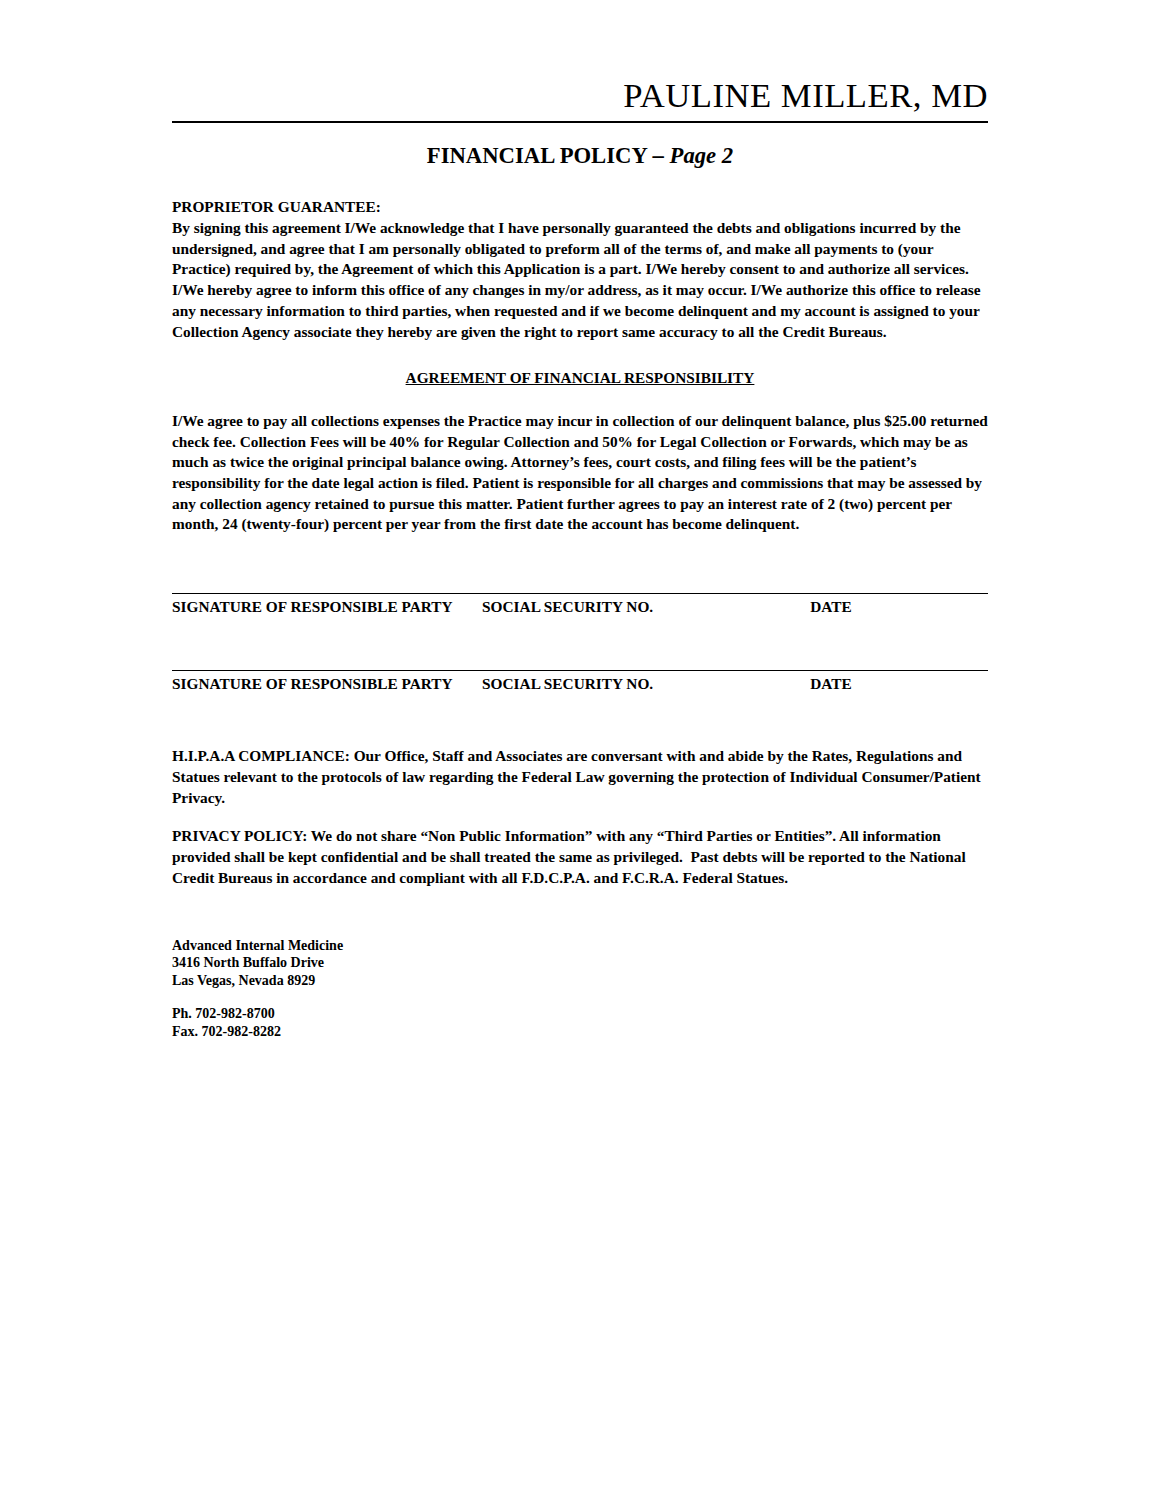PAULINE MILLER, MD
FINANCIAL POLICY – Page 2
PROPRIETOR GUARANTEE:
By signing this agreement I/We acknowledge that I have personally guaranteed the debts and obligations incurred by the undersigned, and agree that I am personally obligated to preform all of the terms of, and make all payments to (your Practice) required by, the Agreement of which this Application is a part. I/We hereby consent to and authorize all services. I/We hereby agree to inform this office of any changes in my/or address, as it may occur. I/We authorize this office to release any necessary information to third parties, when requested and if we become delinquent and my account is assigned to your Collection Agency associate they hereby are given the right to report same accuracy to all the Credit Bureaus.
AGREEMENT OF FINANCIAL RESPONSIBILITY
I/We agree to pay all collections expenses the Practice may incur in collection of our delinquent balance, plus $25.00 returned check fee. Collection Fees will be 40% for Regular Collection and 50% for Legal Collection or Forwards, which may be as much as twice the original principal balance owing. Attorney’s fees, court costs, and filing fees will be the patient’s responsibility for the date legal action is filed. Patient is responsible for all charges and commissions that may be assessed by any collection agency retained to pursue this matter. Patient further agrees to pay an interest rate of 2 (two) percent per month, 24 (twenty-four) percent per year from the first date the account has become delinquent.
SIGNATURE OF RESPONSIBLE PARTY SOCIAL SECURITY NO. DATE
SIGNATURE OF RESPONSIBLE PARTY SOCIAL SECURITY NO. DATE
H.I.P.A.A COMPLIANCE: Our Office, Staff and Associates are conversant with and abide by the Rates, Regulations and Statues relevant to the protocols of law regarding the Federal Law governing the protection of Individual Consumer/Patient Privacy.
PRIVACY POLICY: We do not share “Non Public Information” with any “Third Parties or Entities”. All information provided shall be kept confidential and be shall treated the same as privileged. Past debts will be reported to the National Credit Bureaus in accordance and compliant with all F.D.C.P.A. and F.C.R.A. Federal Statues.
Advanced Internal Medicine
3416 North Buffalo Drive
Las Vegas, Nevada 8929
Ph. 702-982-8700
Fax. 702-982-8282